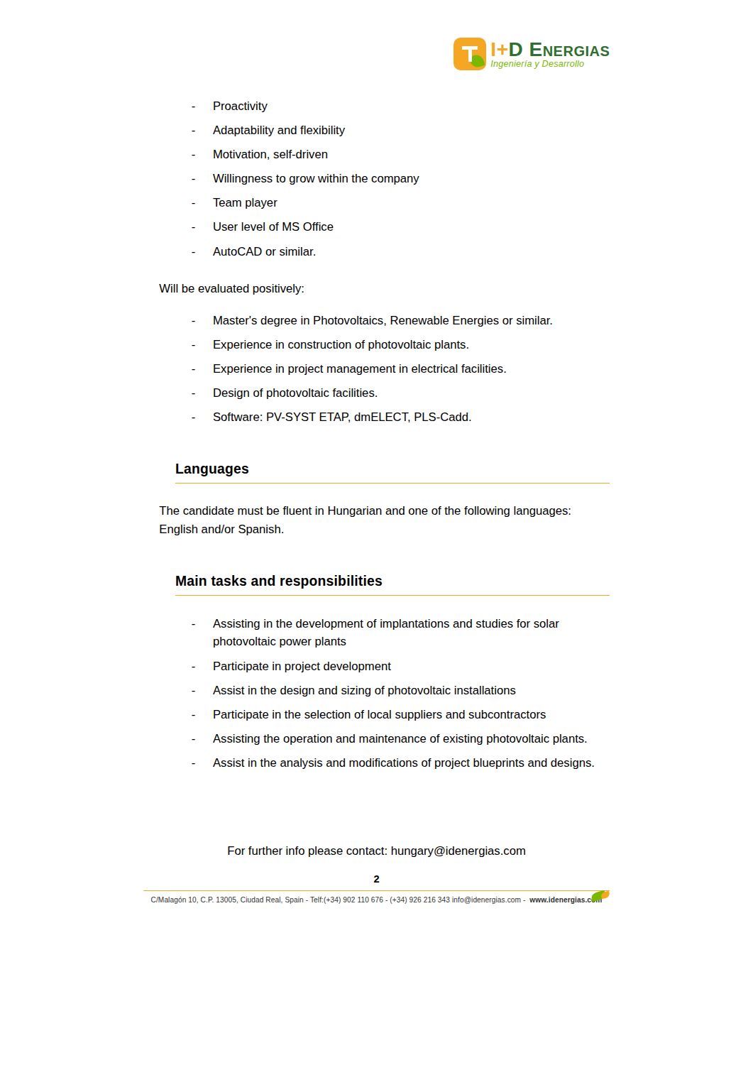I+D Energias
Ingeniería y Desarrollo
Proactivity
Adaptability and flexibility
Motivation, self-driven
Willingness to grow within the company
Team player
User level of MS Office
AutoCAD or similar.
Will be evaluated positively:
Master's degree in Photovoltaics, Renewable Energies or similar.
Experience in construction of photovoltaic plants.
Experience in project management in electrical facilities.
Design of photovoltaic facilities.
Software: PV-SYST ETAP, dmELECT, PLS-Cadd.
Languages
The candidate must be fluent in Hungarian and one of the following languages: English and/or Spanish.
Main tasks and responsibilities
Assisting in the development of implantations and studies for solar photovoltaic power plants
Participate in project development
Assist in the design and sizing of photovoltaic installations
Participate in the selection of local suppliers and subcontractors
Assisting the operation and maintenance of existing photovoltaic plants.
Assist in the analysis and modifications of project blueprints and designs.
For further info please contact: hungary@idenergias.com
2
C/Malagón 10, C.P. 13005, Ciudad Real, Spain - Telf:(+34) 902 110 676 - (+34) 926 216 343 info@idenergias.com - www.idenergias.com